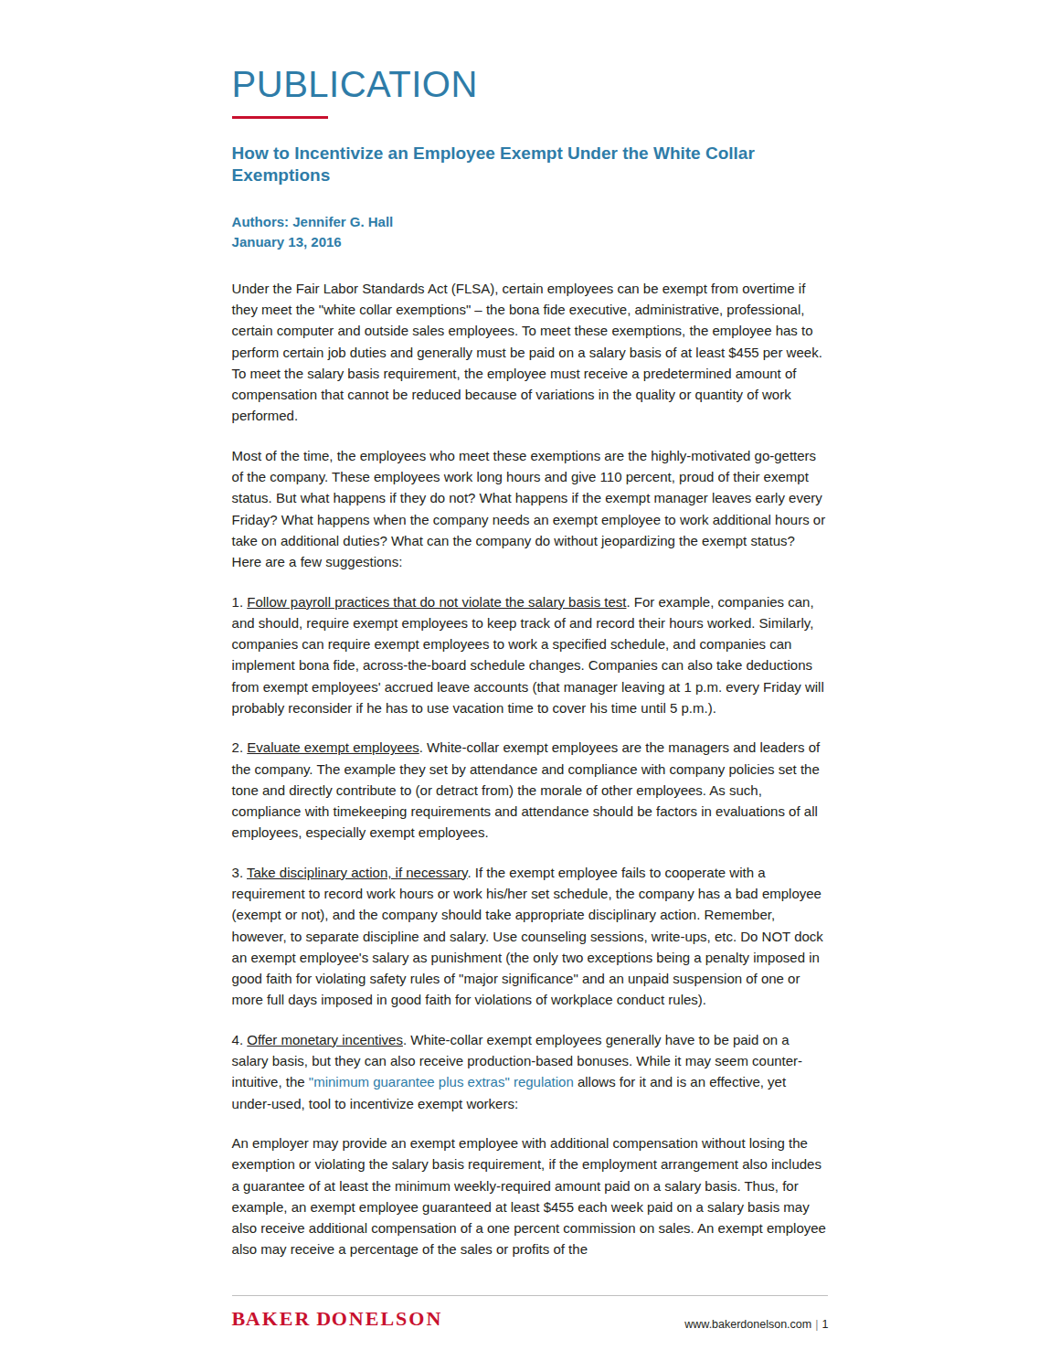PUBLICATION
How to Incentivize an Employee Exempt Under the White Collar Exemptions
Authors: Jennifer G. Hall
January 13, 2016
Under the Fair Labor Standards Act (FLSA), certain employees can be exempt from overtime if they meet the "white collar exemptions" – the bona fide executive, administrative, professional, certain computer and outside sales employees. To meet these exemptions, the employee has to perform certain job duties and generally must be paid on a salary basis of at least $455 per week. To meet the salary basis requirement, the employee must receive a predetermined amount of compensation that cannot be reduced because of variations in the quality or quantity of work performed.
Most of the time, the employees who meet these exemptions are the highly-motivated go-getters of the company. These employees work long hours and give 110 percent, proud of their exempt status. But what happens if they do not? What happens if the exempt manager leaves early every Friday? What happens when the company needs an exempt employee to work additional hours or take on additional duties? What can the company do without jeopardizing the exempt status? Here are a few suggestions:
1. Follow payroll practices that do not violate the salary basis test. For example, companies can, and should, require exempt employees to keep track of and record their hours worked. Similarly, companies can require exempt employees to work a specified schedule, and companies can implement bona fide, across-the-board schedule changes. Companies can also take deductions from exempt employees' accrued leave accounts (that manager leaving at 1 p.m. every Friday will probably reconsider if he has to use vacation time to cover his time until 5 p.m.).
2. Evaluate exempt employees. White-collar exempt employees are the managers and leaders of the company. The example they set by attendance and compliance with company policies set the tone and directly contribute to (or detract from) the morale of other employees. As such, compliance with timekeeping requirements and attendance should be factors in evaluations of all employees, especially exempt employees.
3. Take disciplinary action, if necessary. If the exempt employee fails to cooperate with a requirement to record work hours or work his/her set schedule, the company has a bad employee (exempt or not), and the company should take appropriate disciplinary action. Remember, however, to separate discipline and salary. Use counseling sessions, write-ups, etc. Do NOT dock an exempt employee's salary as punishment (the only two exceptions being a penalty imposed in good faith for violating safety rules of "major significance" and an unpaid suspension of one or more full days imposed in good faith for violations of workplace conduct rules).
4. Offer monetary incentives. White-collar exempt employees generally have to be paid on a salary basis, but they can also receive production-based bonuses. While it may seem counter-intuitive, the "minimum guarantee plus extras" regulation allows for it and is an effective, yet under-used, tool to incentivize exempt workers:
An employer may provide an exempt employee with additional compensation without losing the exemption or violating the salary basis requirement, if the employment arrangement also includes a guarantee of at least the minimum weekly-required amount paid on a salary basis. Thus, for example, an exempt employee guaranteed at least $455 each week paid on a salary basis may also receive additional compensation of a one percent commission on sales. An exempt employee also may receive a percentage of the sales or profits of the
BAKER DONELSON
www.bakerdonelson.com|1